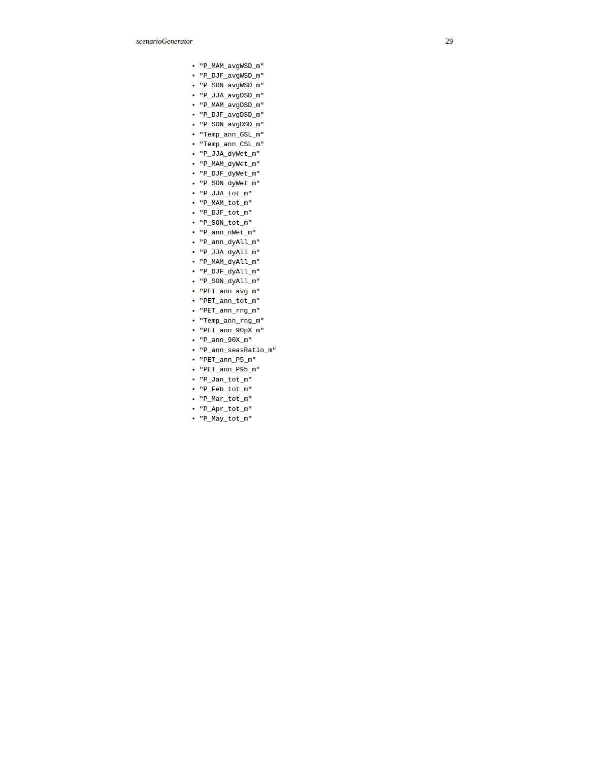scenarioGenerator 29
"P_MAM_avgWSD_m"
"P_DJF_avgWSD_m"
"P_SON_avgWSD_m"
"P_JJA_avgDSD_m"
"P_MAM_avgDSD_m"
"P_DJF_avgDSD_m"
"P_SON_avgDSD_m"
"Temp_ann_GSL_m"
"Temp_ann_CSL_m"
"P_JJA_dyWet_m"
"P_MAM_dyWet_m"
"P_DJF_dyWet_m"
"P_SON_dyWet_m"
"P_JJA_tot_m"
"P_MAM_tot_m"
"P_DJF_tot_m"
"P_SON_tot_m"
"P_ann_nWet_m"
"P_ann_dyAll_m"
"P_JJA_dyAll_m"
"P_MAM_dyAll_m"
"P_DJF_dyAll_m"
"P_SON_dyAll_m"
"PET_ann_avg_m"
"PET_ann_tot_m"
"PET_ann_rng_m"
"Temp_ann_rng_m"
"PET_ann_90pX_m"
"P_ann_90X_m"
"P_ann_seasRatio_m"
"PET_ann_P5_m"
"PET_ann_P95_m"
"P_Jan_tot_m"
"P_Feb_tot_m"
"P_Mar_tot_m"
"P_Apr_tot_m"
"P_May_tot_m"